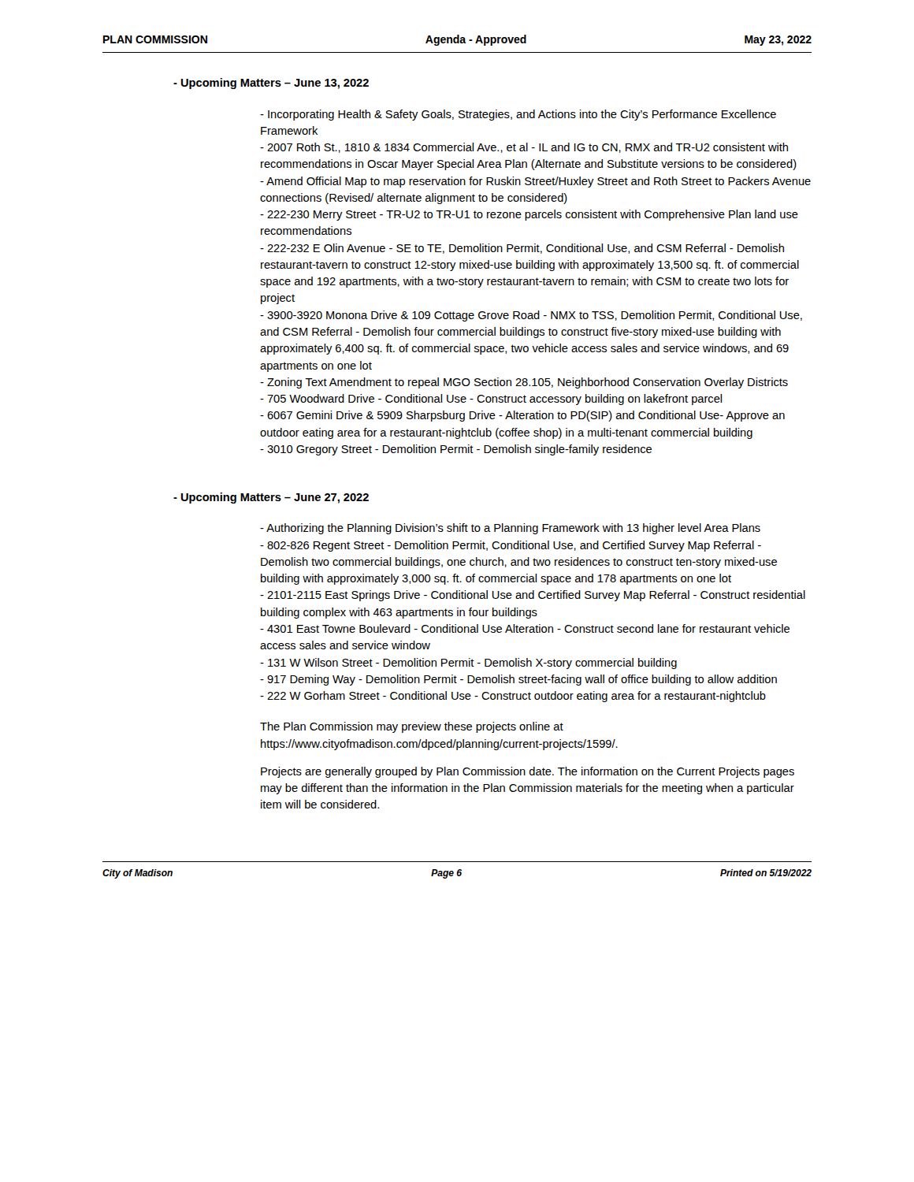PLAN COMMISSION
Agenda - Approved
May 23, 2022
- Upcoming Matters – June 13, 2022
- Incorporating Health & Safety Goals, Strategies, and Actions into the City’s Performance Excellence Framework
- 2007 Roth St., 1810 & 1834 Commercial Ave., et al - IL and IG to CN, RMX and TR-U2 consistent with recommendations in Oscar Mayer Special Area Plan (Alternate and Substitute versions to be considered)
- Amend Official Map to map reservation for Ruskin Street/Huxley Street and Roth Street to Packers Avenue connections (Revised/ alternate alignment to be considered)
- 222-230 Merry Street - TR-U2 to TR-U1 to rezone parcels consistent with Comprehensive Plan land use recommendations
- 222-232 E Olin Avenue - SE to TE, Demolition Permit, Conditional Use, and CSM Referral - Demolish restaurant-tavern to construct 12-story mixed-use building with approximately 13,500 sq. ft. of commercial space and 192 apartments, with a two-story restaurant-tavern to remain; with CSM to create two lots for project
- 3900-3920 Monona Drive & 109 Cottage Grove Road - NMX to TSS, Demolition Permit, Conditional Use, and CSM Referral - Demolish four commercial buildings to construct five-story mixed-use building with approximately 6,400 sq. ft. of commercial space, two vehicle access sales and service windows, and 69 apartments on one lot
- Zoning Text Amendment to repeal MGO Section 28.105, Neighborhood Conservation Overlay Districts
- 705 Woodward Drive - Conditional Use - Construct accessory building on lakefront parcel
- 6067 Gemini Drive & 5909 Sharpsburg Drive - Alteration to PD(SIP) and Conditional Use- Approve an outdoor eating area for a restaurant-nightclub (coffee shop) in a multi-tenant commercial building
- 3010 Gregory Street - Demolition Permit - Demolish single-family residence
- Upcoming Matters – June 27, 2022
- Authorizing the Planning Division’s shift to a Planning Framework with 13 higher level Area Plans
- 802-826 Regent Street - Demolition Permit, Conditional Use, and Certified Survey Map Referral - Demolish two commercial buildings, one church, and two residences to construct ten-story mixed-use building with approximately 3,000 sq. ft. of commercial space and 178 apartments on one lot
- 2101-2115 East Springs Drive - Conditional Use and Certified Survey Map Referral - Construct residential building complex with 463 apartments in four buildings
- 4301 East Towne Boulevard - Conditional Use Alteration - Construct second lane for restaurant vehicle access sales and service window
- 131 W Wilson Street - Demolition Permit - Demolish X-story commercial building
- 917 Deming Way - Demolition Permit - Demolish street-facing wall of office building to allow addition
- 222 W Gorham Street - Conditional Use - Construct outdoor eating area for a restaurant-nightclub
The Plan Commission may preview these projects online at https://www.cityofmadison.com/dpced/planning/current-projects/1599/.
Projects are generally grouped by Plan Commission date. The information on the Current Projects pages may be different than the information in the Plan Commission materials for the meeting when a particular item will be considered.
City of Madison
Page 6
Printed on 5/19/2022